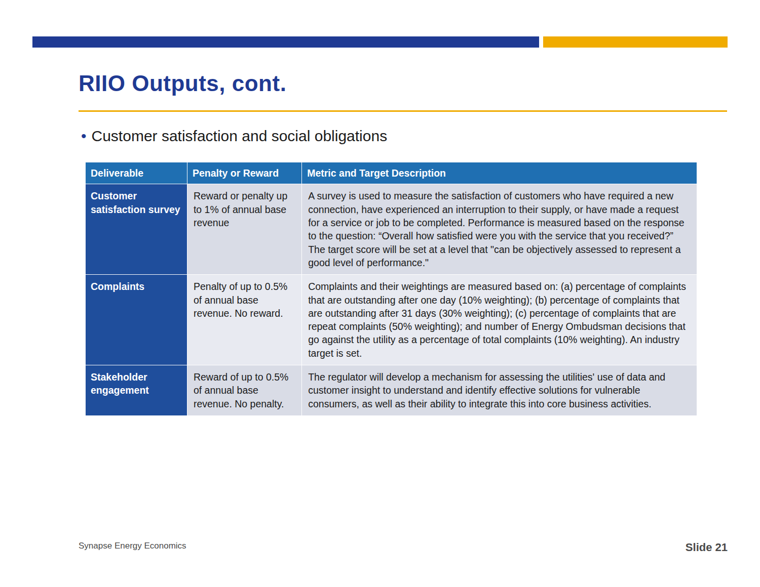RIIO Outputs, cont.
•Customer satisfaction and social obligations
| Deliverable | Penalty or Reward | Metric and Target Description |
| --- | --- | --- |
| Customer satisfaction survey | Reward or penalty up to 1% of annual base revenue | A survey is used to measure the satisfaction of customers who have required a new connection, have experienced an interruption to their supply, or have made a request for a service or job to be completed. Performance is measured based on the response to the question: “Overall how satisfied were you with the service that you received?” The target score will be set at a level that "can be objectively assessed to represent a good level of performance." |
| Complaints | Penalty of up to 0.5% of annual base revenue. No reward. | Complaints and their weightings are measured based on: (a) percentage of complaints that are outstanding after one day (10% weighting); (b) percentage of complaints that are outstanding after 31 days (30% weighting); (c) percentage of complaints that are repeat complaints (50% weighting); and number of Energy Ombudsman decisions that go against the utility as a percentage of total complaints (10% weighting). An industry target is set. |
| Stakeholder engagement | Reward of up to 0.5% of annual base revenue. No penalty. | The regulator will develop a mechanism for assessing the utilities' use of data and customer insight to understand and identify effective solutions for vulnerable consumers, as well as their ability to integrate this into core business activities. |
Synapse Energy Economics
Slide 21